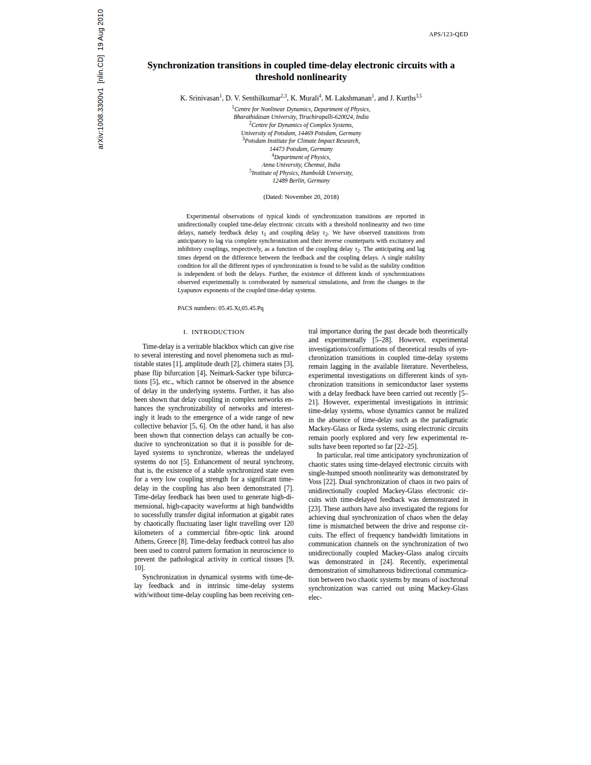arXiv:1008.3300v1 [nlin.CD] 19 Aug 2010
APS/123-QED
Synchronization transitions in coupled time-delay electronic circuits with a threshold nonlinearity
K. Srinivasan1, D. V. Senthilkumar2,3, K. Murali4, M. Lakshmanan1, and J. Kurths3,5
1Centre for Nonlinear Dynamics, Department of Physics,
Bharathidasan University, Tiruchirapalli-620024, India
2Centre for Dynamics of Complex Systems,
University of Potsdam, 14469 Potsdam, Germany
3Potsdam Institute for Climate Impact Research,
14473 Potsdam, Germany
4Department of Physics,
Anna University, Chennai, India
5Institute of Physics, Humboldt University,
12489 Berlin, Germany
(Dated: November 20, 2018)
Experimental observations of typical kinds of synchronization transitions are reported in unidirectionally coupled time-delay electronic circuits with a threshold nonlinearity and two time delays, namely feedback delay τ1 and coupling delay τ2. We have observed transitions from anticipatory to lag via complete synchronization and their inverse counterparts with excitatory and inhibitory couplings, respectively, as a function of the coupling delay τ2. The anticipating and lag times depend on the difference between the feedback and the coupling delays. A single stability condition for all the different types of synchronization is found to be valid as the stability condition is independent of both the delays. Further, the existence of different kinds of synchronizations observed experimentally is corroborated by numerical simulations, and from the changes in the Lyapunov exponents of the coupled time-delay systems.
PACS numbers: 05.45.Xt,05.45.Pq
I. Introduction
Time-delay is a veritable blackbox which can give rise to several interesting and novel phenomena such as multistable states [1], amplitude death [2], chimera states [3], phase flip bifurcation [4], Neimark-Sacker type bifurcations [5], etc., which cannot be observed in the absence of delay in the underlying systems. Further, it has also been shown that delay coupling in complex networks enhances the synchronizability of networks and interestingly it leads to the emergence of a wide range of new collective behavior [5, 6]. On the other hand, it has also been shown that connection delays can actually be conducive to synchronization so that it is possible for delayed systems to synchronize, whereas the undelayed systems do not [5]. Enhancement of neural synchrony, that is, the existence of a stable synchronized state even for a very low coupling strength for a significant time-delay in the coupling has also been demonstrated [7]. Time-delay feedback has been used to generate high-dimensional, high-capacity waveforms at high bandwidths to sucessfully transfer digital information at gigabit rates by chaotically fluctuating laser light travelling over 120 kilometers of a commercial fibre-optic link around Athens, Greece [8]. Time-delay feedback control has also been used to control pattern formation in neuroscience to prevent the pathological activity in cortical tissues [9, 10].
Synchronization in dynamical systems with time-delay feedback and in intrinsic time-delay systems with/without time-delay coupling has been receiving central importance during the past decade both theoretically and experimentally [5–28]. However, experimental investigations/confirmations of theoretical results of synchronization transitions in coupled time-delay systems remain lagging in the available literature. Nevertheless, experimental investigations on differerent kinds of synchronization transitions in semiconductor laser systems with a delay feedback have been carried out recently [5–21]. However, experimental investigations in intrinsic time-delay systems, whose dynamics cannot be realized in the absence of time-delay such as the paradigmatic Mackey-Glass or Ikeda systems, using electronic circuits remain poorly explored and very few experimental results have been reported so far [22–25].
In particular, real time anticipatory synchronization of chaotic states using time-delayed electronic circuits with single-humped smooth nonlinearity was demonstrated by Voss [22]. Dual synchronization of chaos in two pairs of unidirectionally coupled Mackey-Glass electronic circuits with time-delayed feedback was demonstrated in [23]. These authors have also investigated the regions for achieving dual synchronization of chaos when the delay time is mismatched between the drive and response circuits. The effect of frequency bandwidth limitations in communication channels on the synchronization of two unidirectionally coupled Mackey-Glass analog circuits was demonstrated in [24]. Recently, experimental demonstration of simultaneous bidirectional communication between two chaotic systems by means of isochronal synchronization was carried out using Mackey-Glass elec-